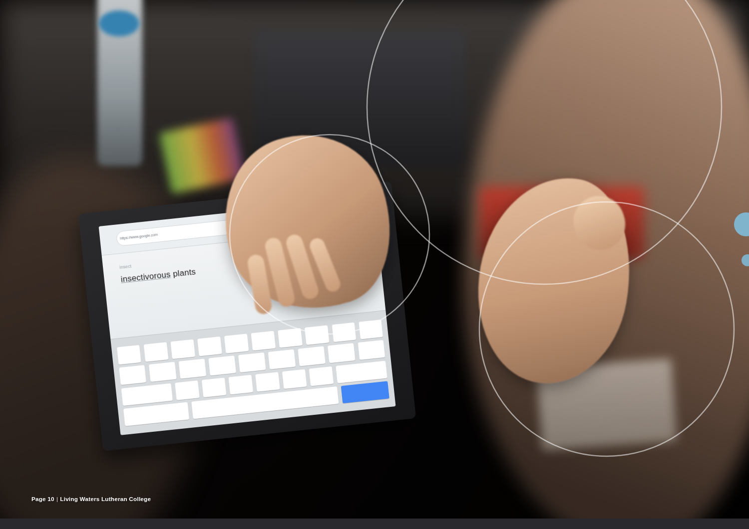Living Waters Lutheran College — Page 10
https://www.google.com
insect
insectivorous plants
Page 10|Living Waters Lutheran College